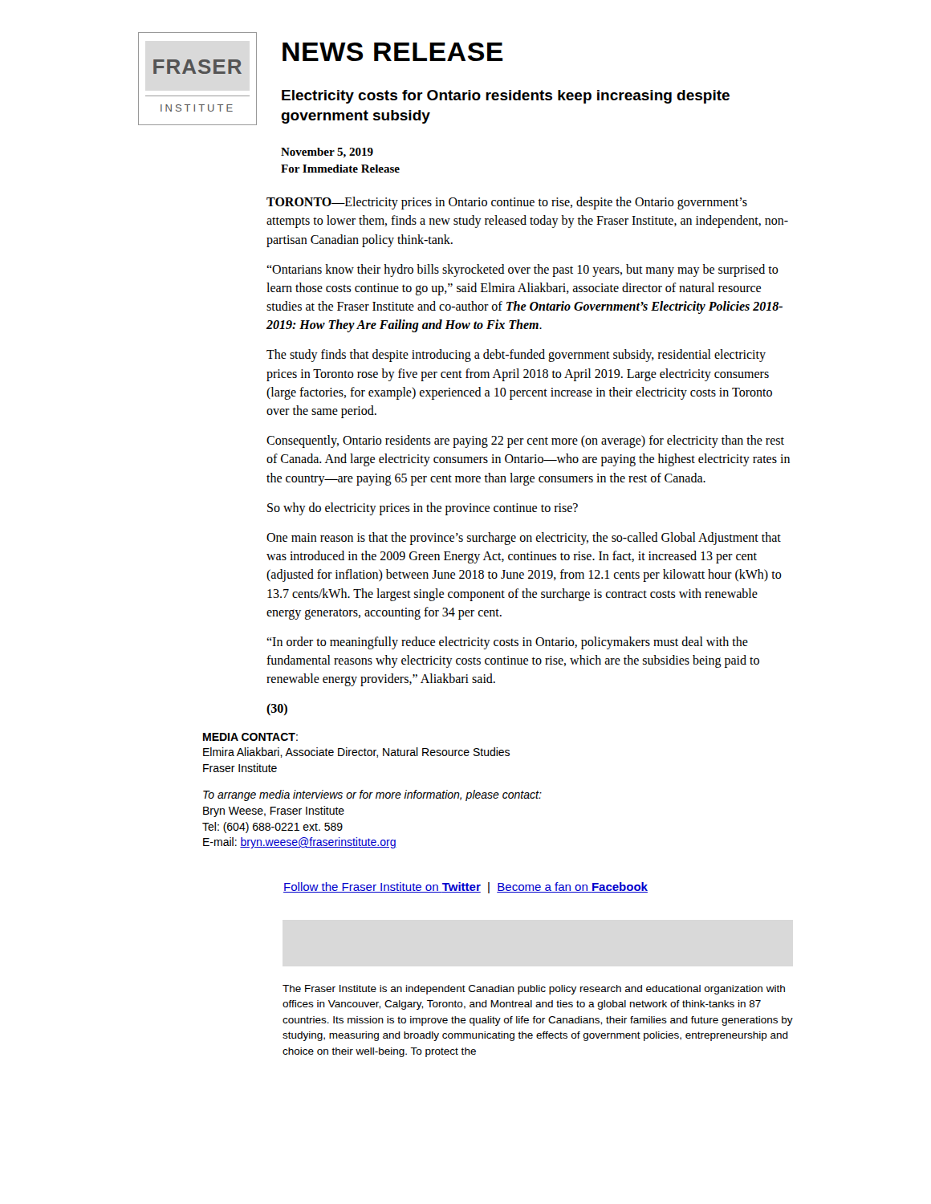FRASER
INSTITUTE
NEWS RELEASE
Electricity costs for Ontario residents keep increasing despite government subsidy
November 5, 2019 For Immediate Release
TORONTO—Electricity prices in Ontario continue to rise, despite the Ontario government’s attempts to lower them, finds a new study released today by the Fraser Institute, an independent, non-partisan Canadian policy think-tank.
“Ontarians know their hydro bills skyrocketed over the past 10 years, but many may be surprised to learn those costs continue to go up,” said Elmira Aliakbari, associate director of natural resource studies at the Fraser Institute and co-author of The Ontario Government’s Electricity Policies 2018-2019: How They Are Failing and How to Fix Them.
The study finds that despite introducing a debt-funded government subsidy, residential electricity prices in Toronto rose by five per cent from April 2018 to April 2019. Large electricity consumers (large factories, for example) experienced a 10 percent increase in their electricity costs in Toronto over the same period.
Consequently, Ontario residents are paying 22 per cent more (on average) for electricity than the rest of Canada. And large electricity consumers in Ontario—who are paying the highest electricity rates in the country—are paying 65 per cent more than large consumers in the rest of Canada.
So why do electricity prices in the province continue to rise?
One main reason is that the province’s surcharge on electricity, the so-called Global Adjustment that was introduced in the 2009 Green Energy Act, continues to rise. In fact, it increased 13 per cent (adjusted for inflation) between June 2018 to June 2019, from 12.1 cents per kilowatt hour (kWh) to 13.7 cents/kWh. The largest single component of the surcharge is contract costs with renewable energy generators, accounting for 34 per cent.
“In order to meaningfully reduce electricity costs in Ontario, policymakers must deal with the fundamental reasons why electricity costs continue to rise, which are the subsidies being paid to renewable energy providers,” Aliakbari said.
(30)
MEDIA CONTACT:
Elmira Aliakbari, Associate Director, Natural Resource Studies
Fraser Institute
To arrange media interviews or for more information, please contact:
Bryn Weese, Fraser Institute
Tel: (604) 688-0221 ext. 589
E-mail: bryn.weese@fraserinstitute.org
Follow the Fraser Institute on Twitter | Become a fan on Facebook
The Fraser Institute is an independent Canadian public policy research and educational organization with offices in Vancouver, Calgary, Toronto, and Montreal and ties to a global network of think-tanks in 87 countries. Its mission is to improve the quality of life for Canadians, their families and future generations by studying, measuring and broadly communicating the effects of government policies, entrepreneurship and choice on their well-being. To protect the